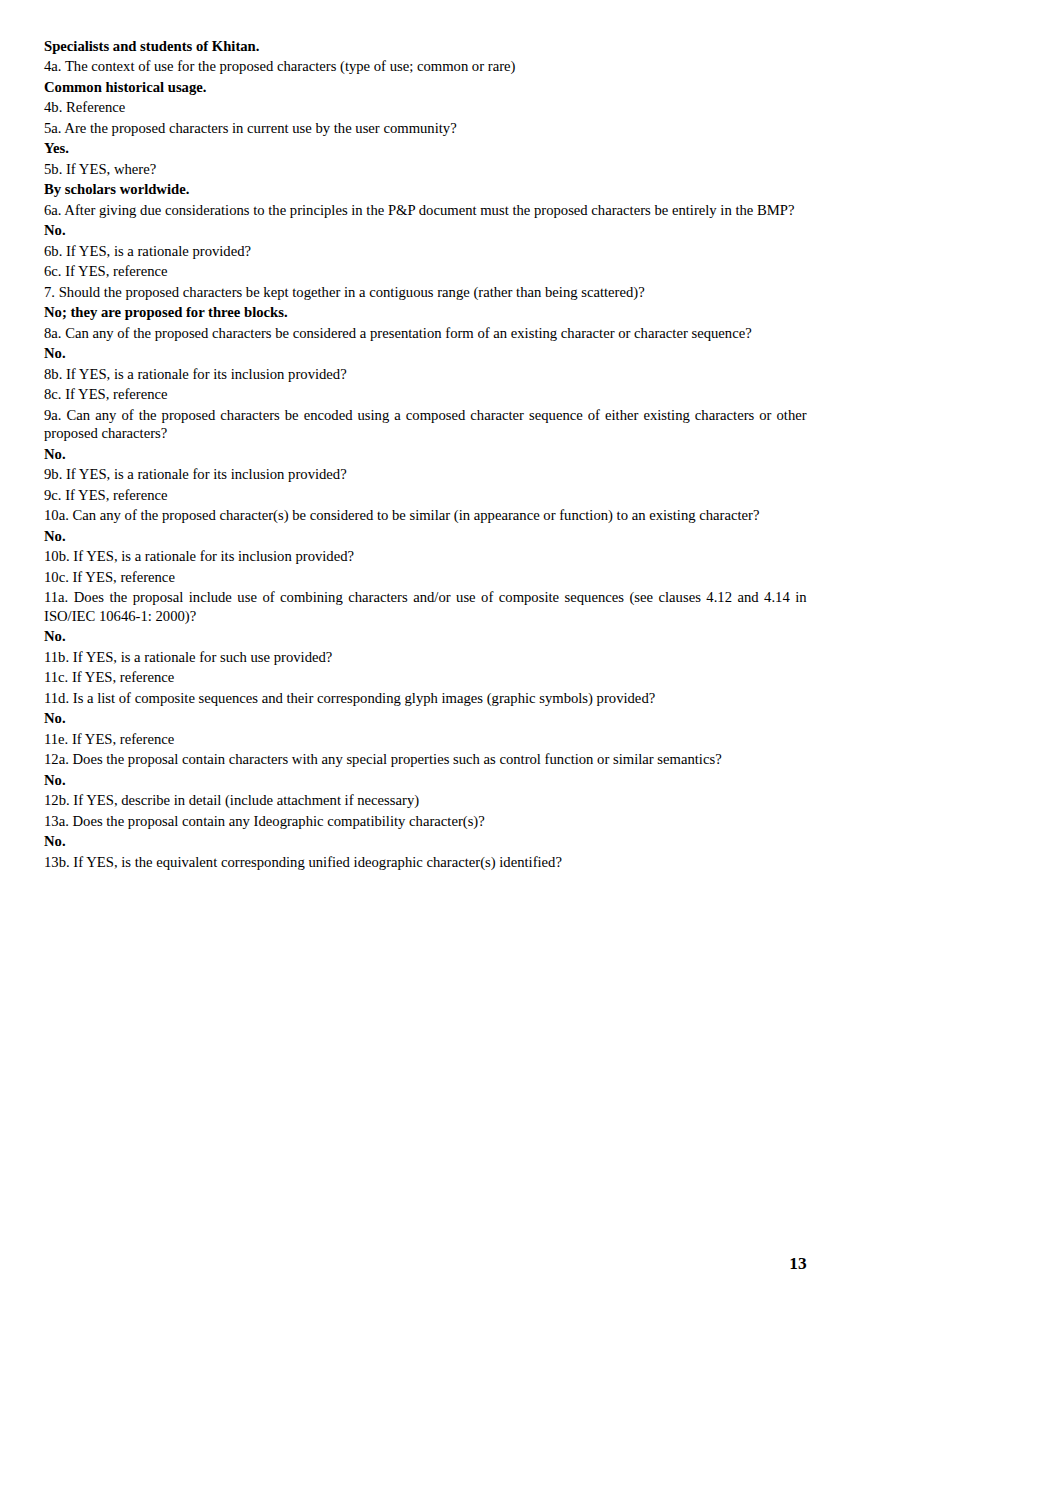Specialists and students of Khitan.
4a. The context of use for the proposed characters (type of use; common or rare)
Common historical usage.
4b. Reference
5a. Are the proposed characters in current use by the user community?
Yes.
5b. If YES, where?
By scholars worldwide.
6a. After giving due considerations to the principles in the P&P document must the proposed characters be entirely in the BMP?
No.
6b. If YES, is a rationale provided?
6c. If YES, reference
7. Should the proposed characters be kept together in a contiguous range (rather than being scattered)?
No; they are proposed for three blocks.
8a. Can any of the proposed characters be considered a presentation form of an existing character or character sequence?
No.
8b. If YES, is a rationale for its inclusion provided?
8c. If YES, reference
9a. Can any of the proposed characters be encoded using a composed character sequence of either existing characters or other proposed characters?
No.
9b. If YES, is a rationale for its inclusion provided?
9c. If YES, reference
10a. Can any of the proposed character(s) be considered to be similar (in appearance or function) to an existing character?
No.
10b. If YES, is a rationale for its inclusion provided?
10c. If YES, reference
11a. Does the proposal include use of combining characters and/or use of composite sequences (see clauses 4.12 and 4.14 in ISO/IEC 10646-1: 2000)?
No.
11b. If YES, is a rationale for such use provided?
11c. If YES, reference
11d. Is a list of composite sequences and their corresponding glyph images (graphic symbols) provided?
No.
11e. If YES, reference
12a. Does the proposal contain characters with any special properties such as control function or similar semantics?
No.
12b. If YES, describe in detail (include attachment if necessary)
13a. Does the proposal contain any Ideographic compatibility character(s)?
No.
13b. If YES, is the equivalent corresponding unified ideographic character(s) identified?
13